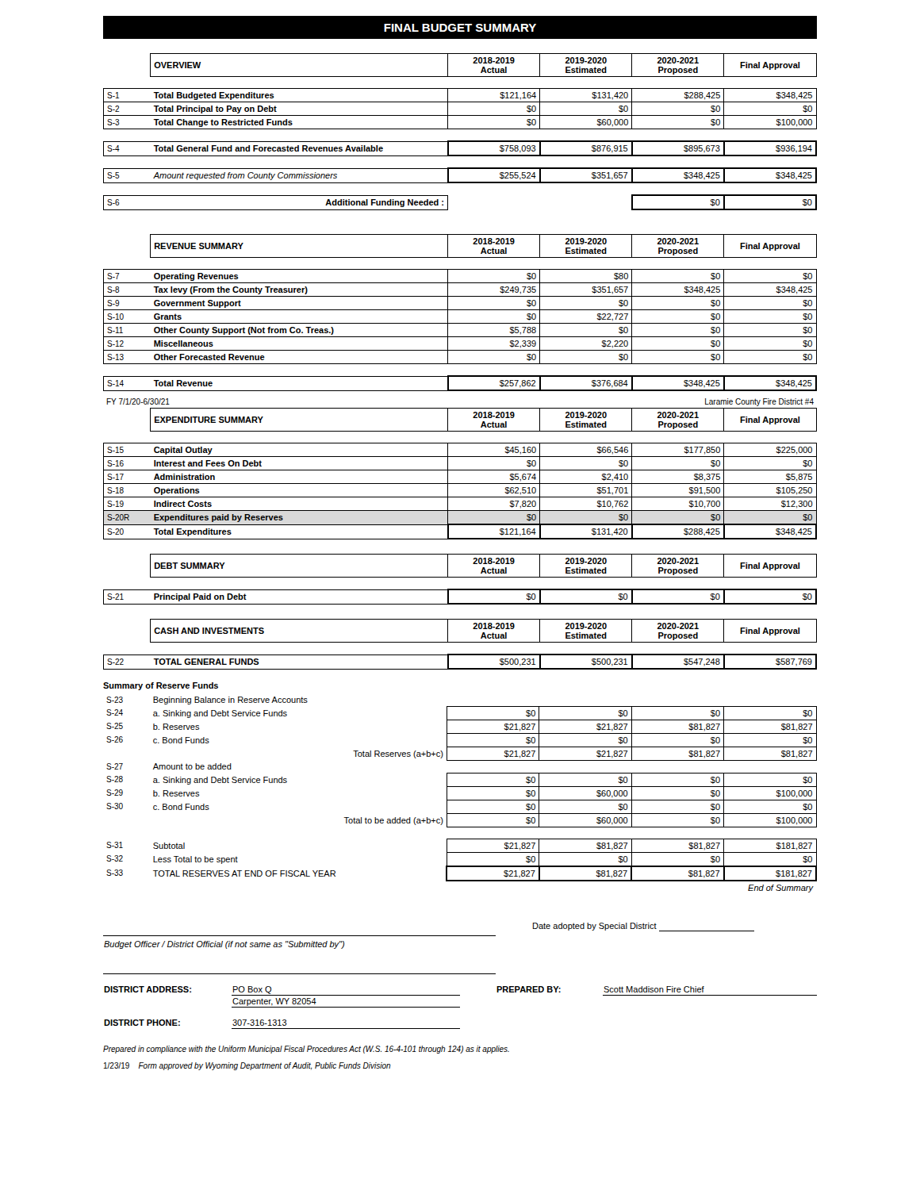FINAL BUDGET SUMMARY
| | OVERVIEW | 2018-2019 Actual | 2019-2020 Estimated | 2020-2021 Proposed | Final Approval |
| S-1 | Total Budgeted Expenditures | $121,164 | $131,420 | $288,425 | $348,425 |
| S-2 | Total Principal to Pay on Debt | $0 | $0 | $0 | $0 |
| S-3 | Total Change to Restricted Funds | $0 | $60,000 | $0 | $100,000 |
| S-4 | Total General Fund and Forecasted Revenues Available | $758,093 | $876,915 | $895,673 | $936,194 |
| S-5 | Amount requested from County Commissioners | $255,524 | $351,657 | $348,425 | $348,425 |
| S-6 | Additional Funding Needed : | | | $0 | $0 |
| | REVENUE SUMMARY | 2018-2019 Actual | 2019-2020 Estimated | 2020-2021 Proposed | Final Approval |
| S-7 | Operating Revenues | $0 | $80 | $0 | $0 |
| S-8 | Tax levy (From the County Treasurer) | $249,735 | $351,657 | $348,425 | $348,425 |
| S-9 | Government Support | $0 | $0 | $0 | $0 |
| S-10 | Grants | $0 | $22,727 | $0 | $0 |
| S-11 | Other County Support (Not from Co. Treas.) | $5,788 | $0 | $0 | $0 |
| S-12 | Miscellaneous | $2,339 | $2,220 | $0 | $0 |
| S-13 | Other Forecasted Revenue | $0 | $0 | $0 | $0 |
| S-14 | Total Revenue | $257,862 | $376,684 | $348,425 | $348,425 |
| FY 7/1/20-6/30/21 | | | Laramie County Fire District #4 |
| | EXPENDITURE SUMMARY | 2018-2019 Actual | 2019-2020 Estimated | 2020-2021 Proposed | Final Approval |
| S-15 | Capital Outlay | $45,160 | $66,546 | $177,850 | $225,000 |
| S-16 | Interest and Fees On Debt | $0 | $0 | $0 | $0 |
| S-17 | Administration | $5,674 | $2,410 | $8,375 | $5,875 |
| S-18 | Operations | $62,510 | $51,701 | $91,500 | $105,250 |
| S-19 | Indirect Costs | $7,820 | $10,762 | $10,700 | $12,300 |
| S-20R | Expenditures paid by Reserves | $0 | $0 | $0 | $0 |
| S-20 | Total Expenditures | $121,164 | $131,420 | $288,425 | $348,425 |
| | DEBT SUMMARY | 2018-2019 Actual | 2019-2020 Estimated | 2020-2021 Proposed | Final Approval |
| S-21 | Principal Paid on Debt | $0 | $0 | $0 | $0 |
| | CASH AND INVESTMENTS | 2018-2019 Actual | 2019-2020 Estimated | 2020-2021 Proposed | Final Approval |
| S-22 | TOTAL GENERAL FUNDS | $500,231 | $500,231 | $547,248 | $587,769 |
Summary of Reserve Funds
| S-23 | Beginning Balance in Reserve Accounts | | | | |
| S-24 | a. Sinking and Debt Service Funds | $0 | $0 | $0 | $0 |
| S-25 | b. Reserves | $21,827 | $21,827 | $81,827 | $81,827 |
| S-26 | c. Bond Funds | $0 | $0 | $0 | $0 |
| | Total Reserves (a+b+c) | $21,827 | $21,827 | $81,827 | $81,827 |
| S-27 | Amount to be added | | | | |
| S-28 | a. Sinking and Debt Service Funds | $0 | $0 | $0 | $0 |
| S-29 | b. Reserves | $0 | $60,000 | $0 | $100,000 |
| S-30 | c. Bond Funds | $0 | $0 | $0 | $0 |
| | Total to be added (a+b+c) | $0 | $60,000 | $0 | $100,000 |
| S-31 | Subtotal | $21,827 | $81,827 | $81,827 | $181,827 |
| S-32 | Less Total to be spent | $0 | $0 | $0 | $0 |
| S-33 | TOTAL RESERVES AT END OF FISCAL YEAR | $21,827 | $81,827 | $81,827 | $181,827 |
| End of Summary |
| | | Date adopted by Special District |
| Budget Officer / District Official (if not same as "Submitted by") | | |
| DISTRICT ADDRESS: | PO Box Q | | PREPARED BY: | Scott Maddison Fire Chief |
| | Carpenter, WY 82054 | | | |
| DISTRICT PHONE: | 307-316-1313 | | | |
Prepared in compliance with the Uniform Municipal Fiscal Procedures Act (W.S. 16-4-101 through 124) as it applies.
1/23/19 Form approved by Wyoming Department of Audit, Public Funds Division